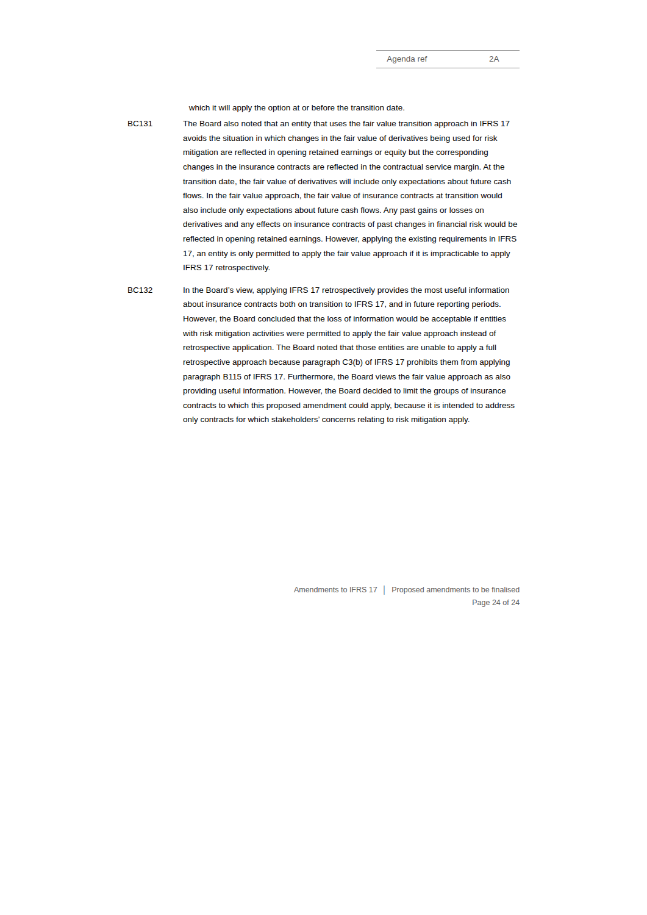Agenda ref 2A
which it will apply the option at or before the transition date.
BC131
The Board also noted that an entity that uses the fair value transition approach in IFRS 17 avoids the situation in which changes in the fair value of derivatives being used for risk mitigation are reflected in opening retained earnings or equity but the corresponding changes in the insurance contracts are reflected in the contractual service margin. At the transition date, the fair value of derivatives will include only expectations about future cash flows. In the fair value approach, the fair value of insurance contracts at transition would also include only expectations about future cash flows. Any past gains or losses on derivatives and any effects on insurance contracts of past changes in financial risk would be reflected in opening retained earnings. However, applying the existing requirements in IFRS 17, an entity is only permitted to apply the fair value approach if it is impracticable to apply IFRS 17 retrospectively.
BC132
In the Board’s view, applying IFRS 17 retrospectively provides the most useful information about insurance contracts both on transition to IFRS 17, and in future reporting periods. However, the Board concluded that the loss of information would be acceptable if entities with risk mitigation activities were permitted to apply the fair value approach instead of retrospective application. The Board noted that those entities are unable to apply a full retrospective approach because paragraph C3(b) of IFRS 17 prohibits them from applying paragraph B115 of IFRS 17. Furthermore, the Board views the fair value approach as also providing useful information. However, the Board decided to limit the groups of insurance contracts to which this proposed amendment could apply, because it is intended to address only contracts for which stakeholders’ concerns relating to risk mitigation apply.
Amendments to IFRS 17 │ Proposed amendments to be finalised
Page 24 of 24